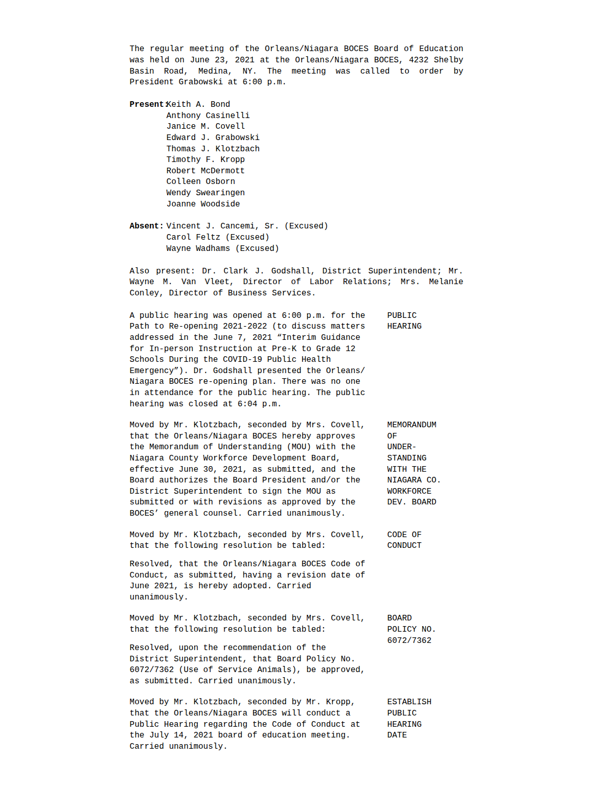The regular meeting of the Orleans/Niagara BOCES Board of Education was held on June 23, 2021 at the Orleans/Niagara BOCES, 4232 Shelby Basin Road, Medina, NY. The meeting was called to order by President Grabowski at 6:00 p.m.
Present:
Keith A. Bond
Anthony Casinelli
Janice M. Covell
Edward J. Grabowski
Thomas J. Klotzbach
Timothy F. Kropp
Robert McDermott
Colleen Osborn
Wendy Swearingen
Joanne Woodside
Absent:
Vincent J. Cancemi, Sr. (Excused)
Carol Feltz (Excused)
Wayne Wadhams (Excused)
Also present: Dr. Clark J. Godshall, District Superintendent; Mr. Wayne M. Van Vleet, Director of Labor Relations; Mrs. Melanie Conley, Director of Business Services.
A public hearing was opened at 6:00 p.m. for the Path to Re-opening 2021-2022 (to discuss matters addressed in the June 7, 2021 “Interim Guidance for In-person Instruction at Pre-K to Grade 12 Schools During the COVID-19 Public Health Emergency”). Dr. Godshall presented the Orleans/ Niagara BOCES re-opening plan. There was no one in attendance for the public hearing. The public hearing was closed at 6:04 p.m.
PUBLIC HEARING
Moved by Mr. Klotzbach, seconded by Mrs. Covell, that the Orleans/Niagara BOCES hereby approves the Memorandum of Understanding (MOU) with the Niagara County Workforce Development Board, effective June 30, 2021, as submitted, and the Board authorizes the Board President and/or the District Superintendent to sign the MOU as submitted or with revisions as approved by the BOCES’ general counsel. Carried unanimously.
MEMORANDUM OF UNDER- STANDING WITH THE NIAGARA CO. WORKFORCE DEV. BOARD
Moved by Mr. Klotzbach, seconded by Mrs. Covell, that the following resolution be tabled:
Resolved, that the Orleans/Niagara BOCES Code of Conduct, as submitted, having a revision date of June 2021, is hereby adopted. Carried unanimously.
CODE OF CONDUCT
Moved by Mr. Klotzbach, seconded by Mrs. Covell, that the following resolution be tabled:
Resolved, upon the recommendation of the District Superintendent, that Board Policy No. 6072/7362 (Use of Service Animals), be approved, as submitted. Carried unanimously.
BOARD POLICY NO. 6072/7362
Moved by Mr. Klotzbach, seconded by Mr. Kropp, that the Orleans/Niagara BOCES will conduct a Public Hearing regarding the Code of Conduct at the July 14, 2021 board of education meeting. Carried unanimously.
ESTABLISH PUBLIC HEARING DATE